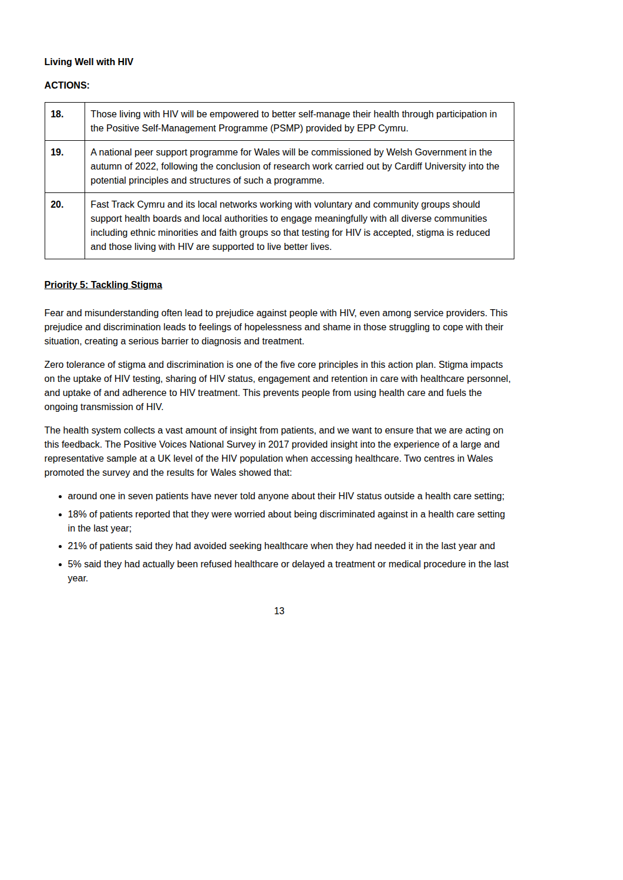Living Well with HIV
ACTIONS:
| 18. | Those living with HIV will be empowered to better self-manage their health through participation in the Positive Self-Management Programme (PSMP) provided by EPP Cymru. |
| 19. | A national peer support programme for Wales will be commissioned by Welsh Government in the autumn of 2022, following the conclusion of research work carried out by Cardiff University into the potential principles and structures of such a programme. |
| 20. | Fast Track Cymru and its local networks working with voluntary and community groups should support health boards and local authorities to engage meaningfully with all diverse communities including ethnic minorities and faith groups so that testing for HIV is accepted, stigma is reduced and those living with HIV are supported to live better lives. |
Priority 5: Tackling Stigma
Fear and misunderstanding often lead to prejudice against people with HIV, even among service providers. This prejudice and discrimination leads to feelings of hopelessness and shame in those struggling to cope with their situation, creating a serious barrier to diagnosis and treatment.
Zero tolerance of stigma and discrimination is one of the five core principles in this action plan. Stigma impacts on the uptake of HIV testing, sharing of HIV status, engagement and retention in care with healthcare personnel, and uptake of and adherence to HIV treatment. This prevents people from using health care and fuels the ongoing transmission of HIV.
The health system collects a vast amount of insight from patients, and we want to ensure that we are acting on this feedback. The Positive Voices National Survey in 2017 provided insight into the experience of a large and representative sample at a UK level of the HIV population when accessing healthcare. Two centres in Wales promoted the survey and the results for Wales showed that:
around one in seven patients have never told anyone about their HIV status outside a health care setting;
18% of patients reported that they were worried about being discriminated against in a health care setting in the last year;
21% of patients said they had avoided seeking healthcare when they had needed it in the last year and
5% said they had actually been refused healthcare or delayed a treatment or medical procedure in the last year.
13